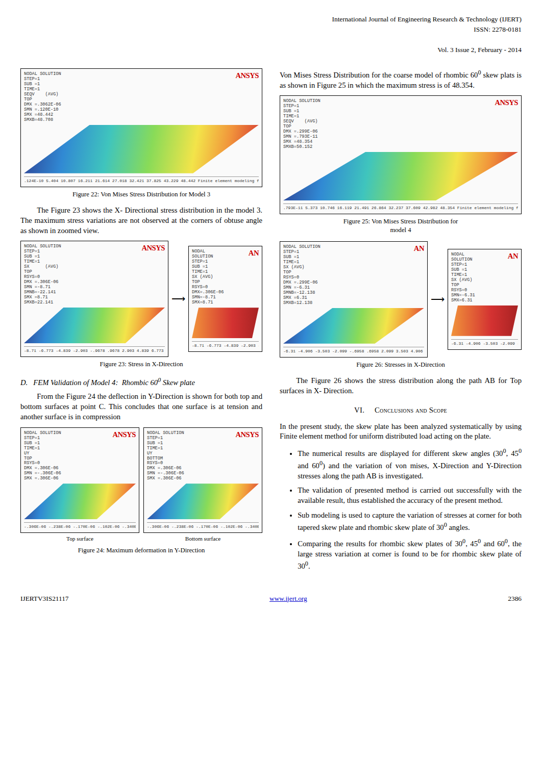International Journal of Engineering Research & Technology (IJERT)
ISSN: 2278-0181
Vol. 3 Issue 2, February - 2014
ANSYS
NODAL SOLUTION STEP=1 SUB =1 TIME=1 SEQV (AVG) TOP DMX =.3062E-06 SMN =.120E-10 SMX =48.442 SMXB=48.708
.124E-10 5.404 10.807 16.211 21.614 27.018 32.421 37.825 43.229 48.442 Finite element modeling for stress analysis of a rhombic skew plates of 45deg
Figure 22: Von Mises Stress Distribution for Model 3
The Figure 23 shows the X- Directional stress distribution in the model 3. The maximum stress variations are not observed at the corners of obtuse angle as shown in zoomed view.
ANSYS
NODAL SOLUTION STEP=1 SUB =1 TIME=1 SX (AVG) TOP RSYS=0 DMX =.306E-06 SMN =-8.71 SMNB=-22.141 SMX =8.71 SMXB=22.141
-8.71 -6.773 -4.839 -2.903 -.9678 .9678 2.903 4.839 6.773 8.71 Finite element modeling for stress analysis of a rhombic skew plates of 45deg
⟶
AN
NODAL SOLUTION STEP=1 SUB =1 TIME=1 SX (AVG) TOP RSYS=0 DMX=.306E-06 SMN=-8.71 SMX=8.71
-8.71 -6.773 -4.839 -2.903 -.9678 .9678 2.903 4.839 6.773 8.71 Finite element modeling for stress analysis of a rhombic skew plates of 45deg
Figure 23: Stress in X-Direction
D. FEM Validation of Model 4: Rhombic 600 Skew plate
From the Figure 24 the deflection in Y-Direction is shown for both top and bottom surfaces at point C. This concludes that one surface is at tension and another surface is in compression
ANSYS
NODAL SOLUTION STEP=1 SUB =1 TIME=1 UY TOP RSYS=0 DMX =.306E-06 SMN =-.306E-06 SMX =.306E-06
-.306E-06 -.238E-06 -.170E-06 -.102E-06 -.340E-07 .340E-07 .102E-06 Finite element modeling for stress analysis of a rhombic skew plates of 60deg
Top surface
ANSYS
NODAL SOLUTION STEP=1 SUB =1 TIME=1 UY BOTTOM RSYS=0 DMX =.306E-06 SMN =-.306E-06 SMX =.306E-06
-.306E-06 -.238E-06 -.170E-06 -.102E-06 -.340E-07 .340E-07 .102E-06 Finite element modeling for stress analysis of a rhombic skew plates of 60deg
Bottom surface
Figure 24: Maximum deformation in Y-Direction
Von Mises Stress Distribution for the coarse model of rhombic 600 skew plats is as shown in Figure 25 in which the maximum stress is of 48.354.
ANSYS
NODAL SOLUTION STEP=1 SUB =1 TIME=1 SEQV (AVG) TOP DMX =.299E-06 SMN =.793E-11 SMX =48.354 SMXB=50.152
.793E-11 5.373 10.746 16.119 21.491 26.864 32.237 37.609 42.982 48.354 Finite element modeling for stress analysis of a rhombic skew plates of 60deg
Figure 25: Von Mises Stress Distribution for
model 4
AN
NODAL SOLUTION STEP=1 SUB =1 TIME=1 SX (AVG) TOP RSYS=0 DMX =.299E-06 SMN =-6.31 SMNB=-12.138 SMX =6.31 SMXB=12.138
-6.31 -4.906 -3.503 -2.099 -.6958 .6958 2.099 3.503 4.906 6.31 Finite element modeling for stress analysis of a rhombic skew plates of 60deg
⟶
AN
NODAL SOLUTION STEP=1 SUB =1 TIME=1 SX (AVG) TOP RSYS=0 SMN=-6.31 SMX=6.31
-6.31 -4.906 -3.503 -2.099 -.6958 .6958 2.099 3.503 4.906 6.31 Finite element modeling for stress analysis of a rhombic skew plates of 60deg
Figure 26: Stresses in X-Direction
The Figure 26 shows the stress distribution along the path AB for Top surfaces in X- Direction.
VI. Conclusions and Scope
In the present study, the skew plate has been analyzed systematically by using Finite element method for uniform distributed load acting on the plate.
The numerical results are displayed for different skew angles (300, 450 and 600) and the variation of von mises, X-Direction and Y-Direction stresses along the path AB is investigated.
The validation of presented method is carried out successfully with the available result, thus established the accuracy of the present method.
Sub modeling is used to capture the variation of stresses at corner for both tapered skew plate and rhombic skew plate of 300 angles.
Comparing the results for rhombic skew plates of 300, 450 and 600, the large stress variation at corner is found to be for rhombic skew plate of 300.
IJERTV3IS21117
www.ijert.org
2386